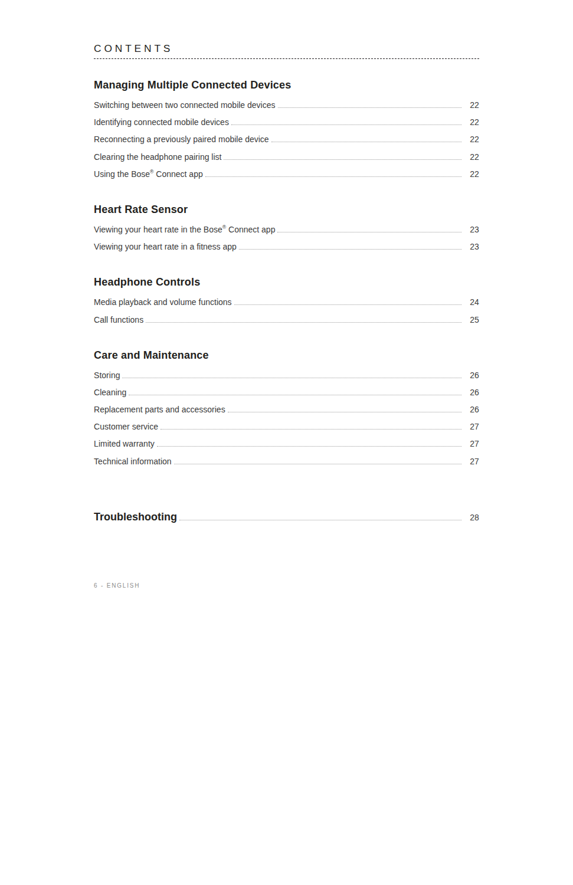CONTENTS
Managing Multiple Connected Devices
Switching between two connected mobile devices 22
Identifying connected mobile devices 22
Reconnecting a previously paired mobile device 22
Clearing the headphone pairing list 22
Using the Bose® Connect app 22
Heart Rate Sensor
Viewing your heart rate in the Bose® Connect app 23
Viewing your heart rate in a fitness app 23
Headphone Controls
Media playback and volume functions 24
Call functions 25
Care and Maintenance
Storing 26
Cleaning 26
Replacement parts and accessories 26
Customer service 27
Limited warranty 27
Technical information 27
Troubleshooting 28
6 - ENGLISH